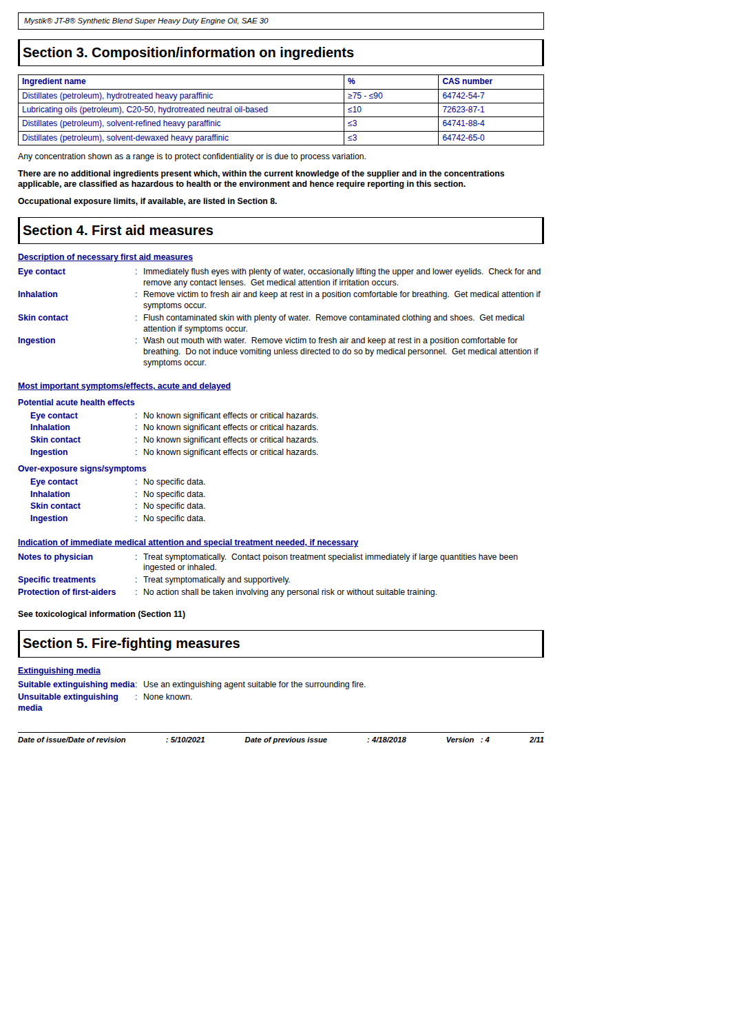Mystik® JT-8® Synthetic Blend Super Heavy Duty Engine Oil, SAE 30
Section 3. Composition/information on ingredients
| Ingredient name | % | CAS number |
| --- | --- | --- |
| Distillates (petroleum), hydrotreated heavy paraffinic | ≥75 - ≤90 | 64742-54-7 |
| Lubricating oils (petroleum), C20-50, hydrotreated neutral oil-based | ≤10 | 72623-87-1 |
| Distillates (petroleum), solvent-refined heavy paraffinic | ≤3 | 64741-88-4 |
| Distillates (petroleum), solvent-dewaxed heavy paraffinic | ≤3 | 64742-65-0 |
Any concentration shown as a range is to protect confidentiality or is due to process variation.
There are no additional ingredients present which, within the current knowledge of the supplier and in the concentrations applicable, are classified as hazardous to health or the environment and hence require reporting in this section.
Occupational exposure limits, if available, are listed in Section 8.
Section 4. First aid measures
Description of necessary first aid measures
| Eye contact | : | Immediately flush eyes with plenty of water, occasionally lifting the upper and lower eyelids. Check for and remove any contact lenses. Get medical attention if irritation occurs. |
| Inhalation | : | Remove victim to fresh air and keep at rest in a position comfortable for breathing. Get medical attention if symptoms occur. |
| Skin contact | : | Flush contaminated skin with plenty of water. Remove contaminated clothing and shoes. Get medical attention if symptoms occur. |
| Ingestion | : | Wash out mouth with water. Remove victim to fresh air and keep at rest in a position comfortable for breathing. Do not induce vomiting unless directed to do so by medical personnel. Get medical attention if symptoms occur. |
Most important symptoms/effects, acute and delayed
Potential acute health effects
| Eye contact | : | No known significant effects or critical hazards. |
| Inhalation | : | No known significant effects or critical hazards. |
| Skin contact | : | No known significant effects or critical hazards. |
| Ingestion | : | No known significant effects or critical hazards. |
Over-exposure signs/symptoms
| Eye contact | : | No specific data. |
| Inhalation | : | No specific data. |
| Skin contact | : | No specific data. |
| Ingestion | : | No specific data. |
Indication of immediate medical attention and special treatment needed, if necessary
| Notes to physician | : | Treat symptomatically. Contact poison treatment specialist immediately if large quantities have been ingested or inhaled. |
| Specific treatments | : | Treat symptomatically and supportively. |
| Protection of first-aiders | : | No action shall be taken involving any personal risk or without suitable training. |
See toxicological information (Section 11)
Section 5. Fire-fighting measures
Extinguishing media
| Suitable extinguishing media | : | Use an extinguishing agent suitable for the surrounding fire. |
| Unsuitable extinguishing media | : | None known. |
Date of issue/Date of revision : 5/10/2021 Date of previous issue : 4/18/2018 Version : 4 2/11